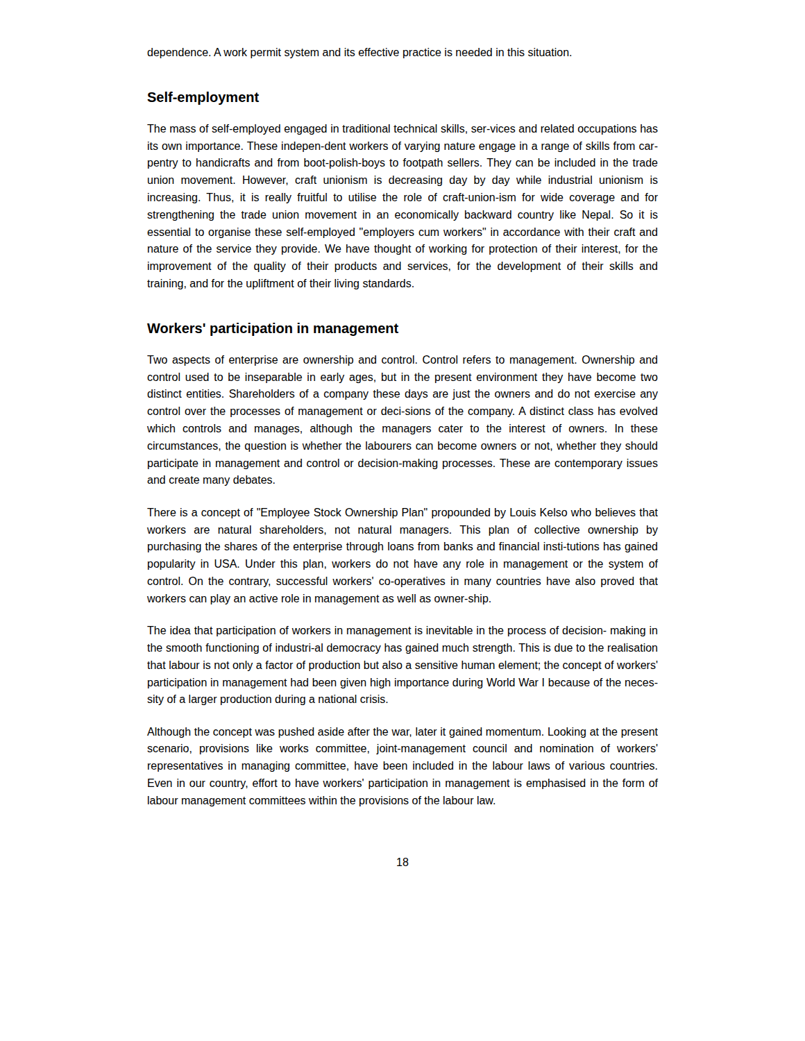dependence. A work permit system and its effective practice is needed in this situation.
Self-employment
The mass of self-employed engaged in traditional technical skills, ser-vices and related occupations has its own importance. These indepen-dent workers of varying nature engage in a range of skills from car-pentry to handicrafts and from boot-polish-boys to footpath sellers. They can be included in the trade union movement. However, craft unionism is decreasing day by day while industrial unionism is increasing. Thus, it is really fruitful to utilise the role of craft-union-ism for wide coverage and for strengthening the trade union movement in an economically backward country like Nepal. So it is essential to organise these self-employed "employers cum workers" in accordance with their craft and nature of the service they provide. We have thought of working for protection of their interest, for the improvement of the quality of their products and services, for the development of their skills and training, and for the upliftment of their living standards.
Workers' participation in management
Two aspects of enterprise are ownership and control. Control refers to management. Ownership and control used to be inseparable in early ages, but in the present environment they have become two distinct entities. Shareholders of a company these days are just the owners and do not exercise any control over the processes of management or deci-sions of the company. A distinct class has evolved which controls and manages, although the managers cater to the interest of owners. In these circumstances, the question is whether the labourers can become owners or not, whether they should participate in management and control or decision-making processes. These are contemporary issues and create many debates.
There is a concept of "Employee Stock Ownership Plan" propounded by Louis Kelso who believes that workers are natural shareholders, not natural managers. This plan of collective ownership by purchasing the shares of the enterprise through loans from banks and financial insti-tutions has gained popularity in USA. Under this plan, workers do not have any role in management or the system of control. On the contrary, successful workers' co-operatives in many countries have also proved that workers can play an active role in management as well as owner-ship.
The idea that participation of workers in management is inevitable in the process of decision- making in the smooth functioning of industri-al democracy has gained much strength. This is due to the realisation that labour is not only a factor of production but also a sensitive human element; the concept of workers' participation in management had been given high importance during World War I because of the neces-sity of a larger production during a national crisis.
Although the concept was pushed aside after the war, later it gained momentum. Looking at the present scenario, provisions like works committee, joint-management council and nomination of workers' representatives in managing committee, have been included in the labour laws of various countries. Even in our country, effort to have workers' participation in management is emphasised in the form of labour management committees within the provisions of the labour law.
18